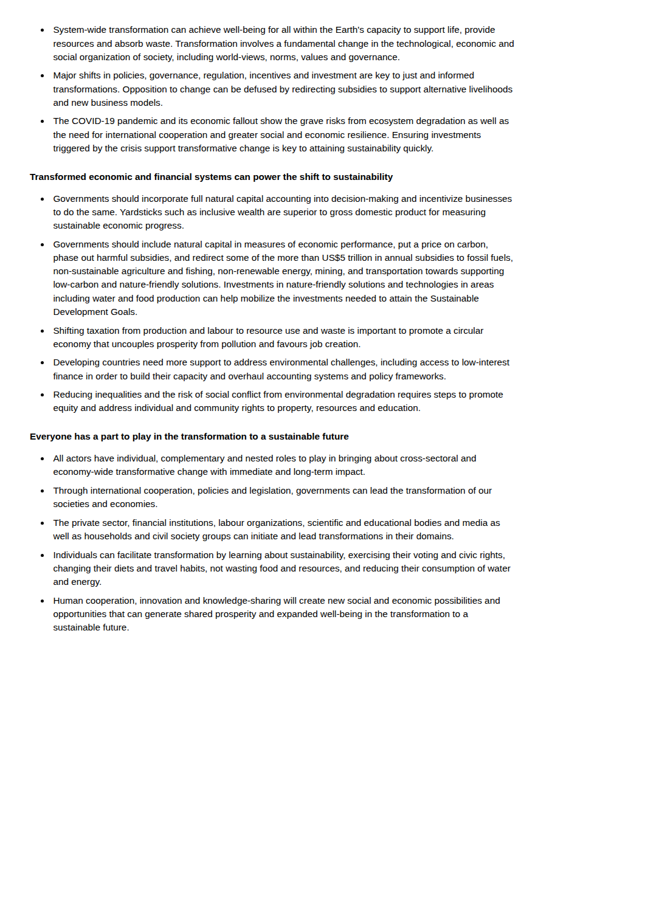System-wide transformation can achieve well-being for all within the Earth's capacity to support life, provide resources and absorb waste. Transformation involves a fundamental change in the technological, economic and social organization of society, including world-views, norms, values and governance.
Major shifts in policies, governance, regulation, incentives and investment are key to just and informed transformations. Opposition to change can be defused by redirecting subsidies to support alternative livelihoods and new business models.
The COVID-19 pandemic and its economic fallout show the grave risks from ecosystem degradation as well as the need for international cooperation and greater social and economic resilience. Ensuring investments triggered by the crisis support transformative change is key to attaining sustainability quickly.
Transformed economic and financial systems can power the shift to sustainability
Governments should incorporate full natural capital accounting into decision-making and incentivize businesses to do the same. Yardsticks such as inclusive wealth are superior to gross domestic product for measuring sustainable economic progress.
Governments should include natural capital in measures of economic performance, put a price on carbon, phase out harmful subsidies, and redirect some of the more than US$5 trillion in annual subsidies to fossil fuels, non-sustainable agriculture and fishing, non-renewable energy, mining, and transportation towards supporting low-carbon and nature-friendly solutions. Investments in nature-friendly solutions and technologies in areas including water and food production can help mobilize the investments needed to attain the Sustainable Development Goals.
Shifting taxation from production and labour to resource use and waste is important to promote a circular economy that uncouples prosperity from pollution and favours job creation.
Developing countries need more support to address environmental challenges, including access to low-interest finance in order to build their capacity and overhaul accounting systems and policy frameworks.
Reducing inequalities and the risk of social conflict from environmental degradation requires steps to promote equity and address individual and community rights to property, resources and education.
Everyone has a part to play in the transformation to a sustainable future
All actors have individual, complementary and nested roles to play in bringing about cross-sectoral and economy-wide transformative change with immediate and long-term impact.
Through international cooperation, policies and legislation, governments can lead the transformation of our societies and economies.
The private sector, financial institutions, labour organizations, scientific and educational bodies and media as well as households and civil society groups can initiate and lead transformations in their domains.
Individuals can facilitate transformation by learning about sustainability, exercising their voting and civic rights, changing their diets and travel habits, not wasting food and resources, and reducing their consumption of water and energy.
Human cooperation, innovation and knowledge-sharing will create new social and economic possibilities and opportunities that can generate shared prosperity and expanded well-being in the transformation to a sustainable future.